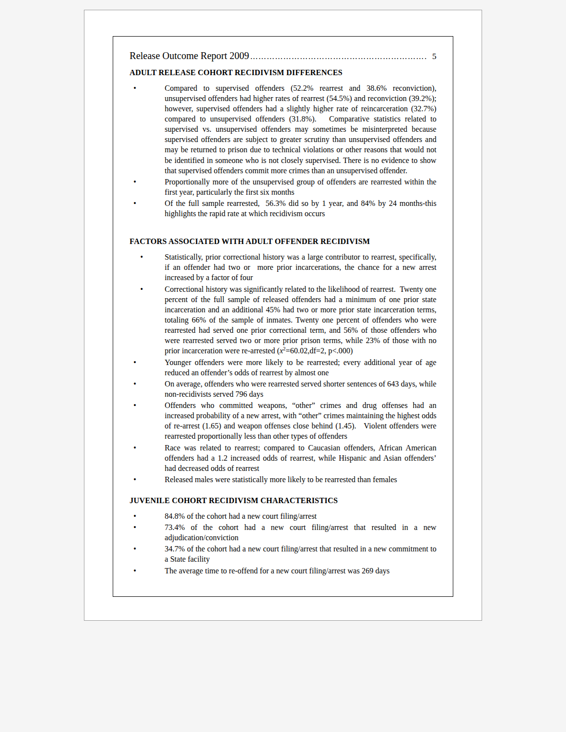Release Outcome Report 2009………………………………………………………………5
ADULT RELEASE COHORT RECIDIVISM DIFFERENCES
•Compared to supervised offenders (52.2% rearrest and 38.6% reconviction), unsupervised offenders had higher rates of rearrest (54.5%) and reconviction (39.2%); however, supervised offenders had a slightly higher rate of reincarceration (32.7%) compared to unsupervised offenders (31.8%). Comparative statistics related to supervised vs. unsupervised offenders may sometimes be misinterpreted because supervised offenders are subject to greater scrutiny than unsupervised offenders and may be returned to prison due to technical violations or other reasons that would not be identified in someone who is not closely supervised. There is no evidence to show that supervised offenders commit more crimes than an unsupervised offender.
•Proportionally more of the unsupervised group of offenders are rearrested within the first year, particularly the first six months
•Of the full sample rearrested, 56.3% did so by 1 year, and 84% by 24 months-this highlights the rapid rate at which recidivism occurs
FACTORS ASSOCIATED WITH ADULT OFFENDER RECIDIVISM
•Statistically, prior correctional history was a large contributor to rearrest, specifically, if an offender had two or more prior incarcerations, the chance for a new arrest increased by a factor of four
•Correctional history was significantly related to the likelihood of rearrest. Twenty one percent of the full sample of released offenders had a minimum of one prior state incarceration and an additional 45% had two or more prior state incarceration terms, totaling 66% of the sample of inmates. Twenty one percent of offenders who were rearrested had served one prior correctional term, and 56% of those offenders who were rearrested served two or more prior prison terms, while 23% of those with no prior incarceration were re-arrested (x2=60.02,df=2, p<.000)
•Younger offenders were more likely to be rearrested; every additional year of age reduced an offender’s odds of rearrest by almost one
•On average, offenders who were rearrested served shorter sentences of 643 days, while non-recidivists served 796 days
•Offenders who committed weapons, “other” crimes and drug offenses had an increased probability of a new arrest, with “other” crimes maintaining the highest odds of re-arrest (1.65) and weapon offenses close behind (1.45). Violent offenders were rearrested proportionally less than other types of offenders
•Race was related to rearrest; compared to Caucasian offenders, African American offenders had a 1.2 increased odds of rearrest, while Hispanic and Asian offenders’ had decreased odds of rearrest
•Released males were statistically more likely to be rearrested than females
JUVENILE COHORT RECIDIVISM CHARACTERISTICS
•84.8% of the cohort had a new court filing/arrest
•73.4% of the cohort had a new court filing/arrest that resulted in a new adjudication/conviction
•34.7% of the cohort had a new court filing/arrest that resulted in a new commitment to a State facility
•The average time to re-offend for a new court filing/arrest was 269 days